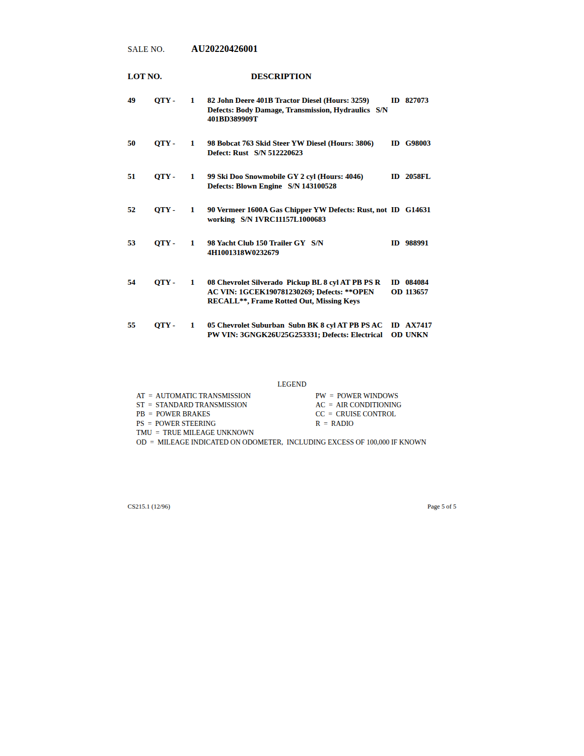SALE NO. AU20220426001
LOT NO. DESCRIPTION
| 49 | QTY - | 1 | 82 John Deere 401B Tractor Diesel (Hours: 3259) Defects: Body Damage, Transmission, Hydraulics S/N 401BD389909T | ID 827073 |
| 50 | QTY - | 1 | 98 Bobcat 763 Skid Steer YW Diesel (Hours: 3806) Defect: Rust S/N 512220623 | ID G98003 |
| 51 | QTY - | 1 | 99 Ski Doo Snowmobile GY 2 cyl (Hours: 4046) Defects: Blown Engine S/N 143100528 | ID 2058FL |
| 52 | QTY - | 1 | 90 Vermeer 1600A Gas Chipper YW Defects: Rust, not working S/N 1VRC11157L1000683 | ID G14631 |
| 53 | QTY - | 1 | 98 Yacht Club 150 Trailer GY S/N 4H1001318W0232679 | ID 988991 |
| 54 | QTY - | 1 | 08 Chevrolet Silverado Pickup BL 8 cyl AT PB PS R AC VIN: 1GCEK190781230269; Defects: **OPEN RECALL**, Frame Rotted Out, Missing Keys | ID 084084 OD 113657 |
| 55 | QTY - | 1 | 05 Chevrolet Suburban Subn BK 8 cyl AT PB PS AC PW VIN: 3GNGK26U25G253331; Defects: Electrical | ID AX7417 OD UNKN |
LEGEND
| AT = AUTOMATIC TRANSMISSION | PW = POWER WINDOWS |
| ST = STANDARD TRANSMISSION | AC = AIR CONDITIONING |
| PB = POWER BRAKES | CC = CRUISE CONTROL |
| PS = POWER STEERING | R = RADIO |
| TMU = TRUE MILEAGE UNKNOWN | |
OD = MILEAGE INDICATED ON ODOMETER, INCLUDING EXCESS OF 100,000 IF KNOWN
CS215.1 (12/96) Page 5 of 5